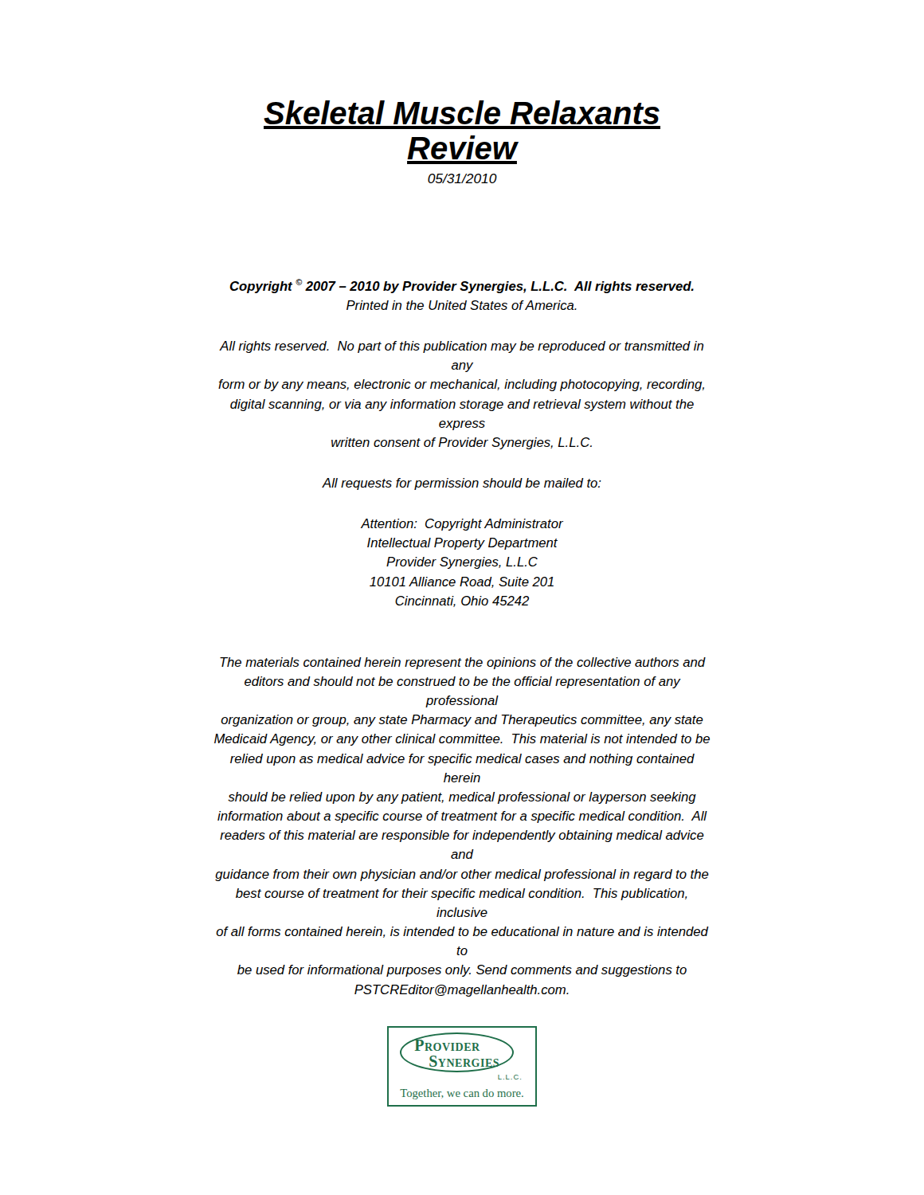Skeletal Muscle Relaxants Review
05/31/2010
Copyright © 2007 – 2010 by Provider Synergies, L.L.C. All rights reserved.
Printed in the United States of America.
All rights reserved. No part of this publication may be reproduced or transmitted in any
form or by any means, electronic or mechanical, including photocopying, recording,
digital scanning, or via any information storage and retrieval system without the express
written consent of Provider Synergies, L.L.C.
All requests for permission should be mailed to:
Attention: Copyright Administrator
Intellectual Property Department
Provider Synergies, L.L.C
10101 Alliance Road, Suite 201
Cincinnati, Ohio 45242
The materials contained herein represent the opinions of the collective authors and
editors and should not be construed to be the official representation of any professional
organization or group, any state Pharmacy and Therapeutics committee, any state
Medicaid Agency, or any other clinical committee. This material is not intended to be
relied upon as medical advice for specific medical cases and nothing contained herein
should be relied upon by any patient, medical professional or layperson seeking
information about a specific course of treatment for a specific medical condition. All
readers of this material are responsible for independently obtaining medical advice and
guidance from their own physician and/or other medical professional in regard to the
best course of treatment for their specific medical condition. This publication, inclusive
of all forms contained herein, is intended to be educational in nature and is intended to
be used for informational purposes only. Send comments and suggestions to
PSTCREditor@magellanhealth.com.
Provider
Synergies
L.L.C.
Together, we can do more.